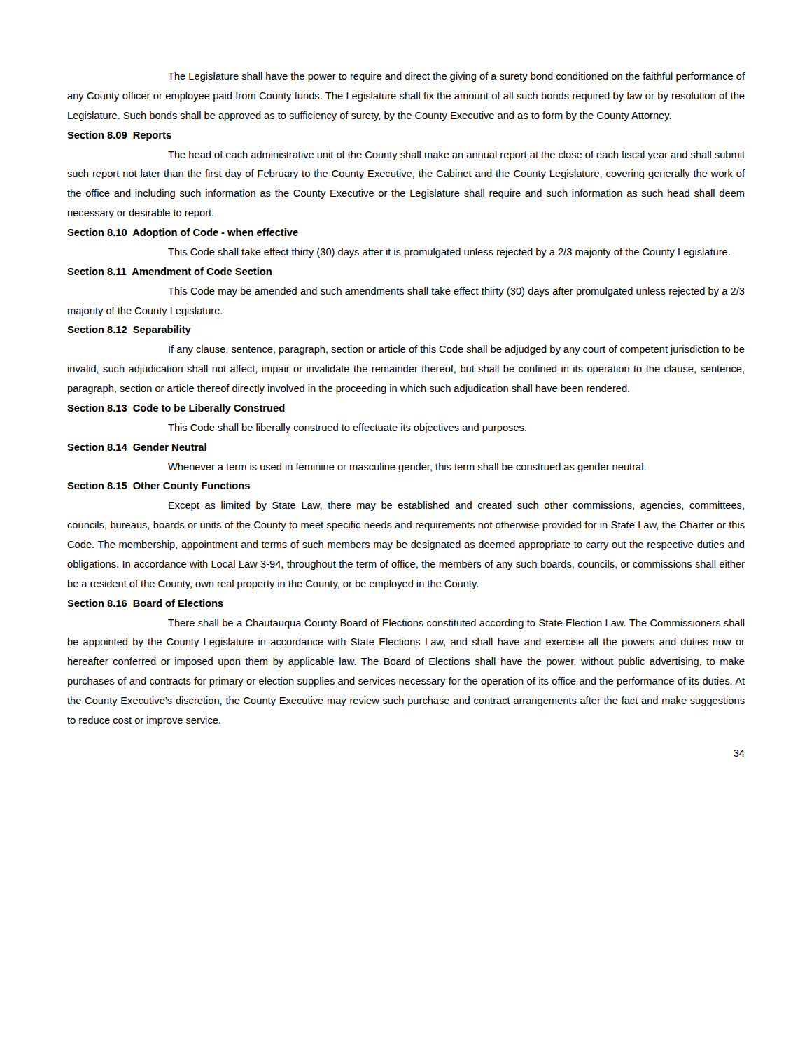The Legislature shall have the power to require and direct the giving of a surety bond conditioned on the faithful performance of any County officer or employee paid from County funds. The Legislature shall fix the amount of all such bonds required by law or by resolution of the Legislature. Such bonds shall be approved as to sufficiency of surety, by the County Executive and as to form by the County Attorney.
Section 8.09 Reports
The head of each administrative unit of the County shall make an annual report at the close of each fiscal year and shall submit such report not later than the first day of February to the County Executive, the Cabinet and the County Legislature, covering generally the work of the office and including such information as the County Executive or the Legislature shall require and such information as such head shall deem necessary or desirable to report.
Section 8.10 Adoption of Code - when effective
This Code shall take effect thirty (30) days after it is promulgated unless rejected by a 2/3 majority of the County Legislature.
Section 8.11 Amendment of Code Section
This Code may be amended and such amendments shall take effect thirty (30) days after promulgated unless rejected by a 2/3 majority of the County Legislature.
Section 8.12 Separability
If any clause, sentence, paragraph, section or article of this Code shall be adjudged by any court of competent jurisdiction to be invalid, such adjudication shall not affect, impair or invalidate the remainder thereof, but shall be confined in its operation to the clause, sentence, paragraph, section or article thereof directly involved in the proceeding in which such adjudication shall have been rendered.
Section 8.13 Code to be Liberally Construed
This Code shall be liberally construed to effectuate its objectives and purposes.
Section 8.14 Gender Neutral
Whenever a term is used in feminine or masculine gender, this term shall be construed as gender neutral.
Section 8.15 Other County Functions
Except as limited by State Law, there may be established and created such other commissions, agencies, committees, councils, bureaus, boards or units of the County to meet specific needs and requirements not otherwise provided for in State Law, the Charter or this Code. The membership, appointment and terms of such members may be designated as deemed appropriate to carry out the respective duties and obligations. In accordance with Local Law 3-94, throughout the term of office, the members of any such boards, councils, or commissions shall either be a resident of the County, own real property in the County, or be employed in the County.
Section 8.16 Board of Elections
There shall be a Chautauqua County Board of Elections constituted according to State Election Law. The Commissioners shall be appointed by the County Legislature in accordance with State Elections Law, and shall have and exercise all the powers and duties now or hereafter conferred or imposed upon them by applicable law. The Board of Elections shall have the power, without public advertising, to make purchases of and contracts for primary or election supplies and services necessary for the operation of its office and the performance of its duties. At the County Executive’s discretion, the County Executive may review such purchase and contract arrangements after the fact and make suggestions to reduce cost or improve service.
34